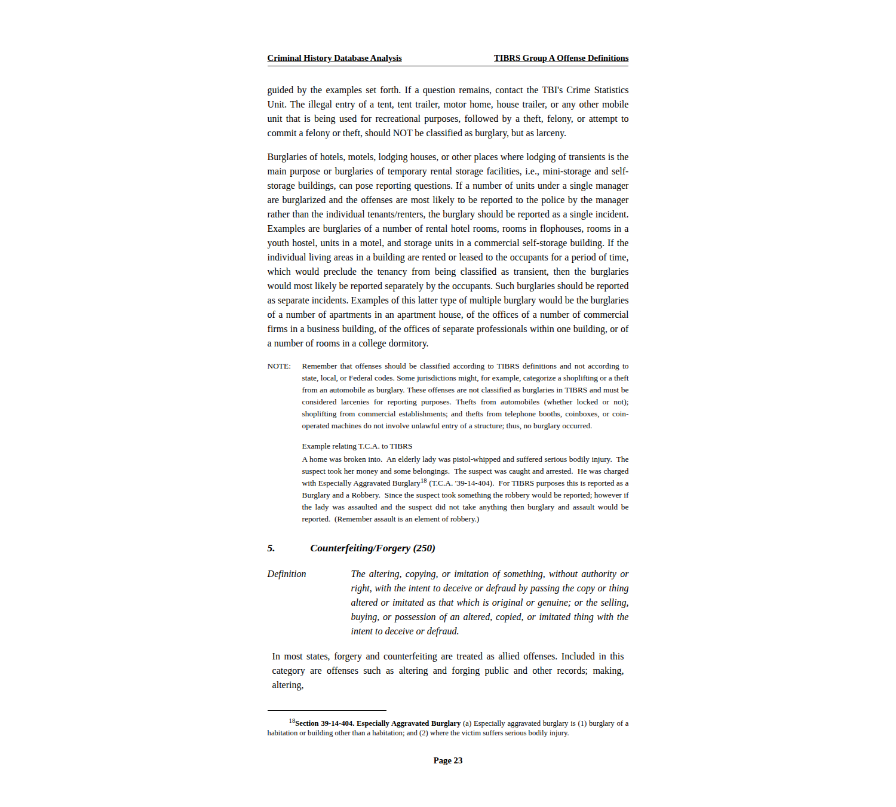Criminal History Database Analysis TIBRS Group A Offense Definitions
guided by the examples set forth. If a question remains, contact the TBI's Crime Statistics Unit. The illegal entry of a tent, tent trailer, motor home, house trailer, or any other mobile unit that is being used for recreational purposes, followed by a theft, felony, or attempt to commit a felony or theft, should NOT be classified as burglary, but as larceny.
Burglaries of hotels, motels, lodging houses, or other places where lodging of transients is the main purpose or burglaries of temporary rental storage facilities, i.e., mini-storage and self-storage buildings, can pose reporting questions. If a number of units under a single manager are burglarized and the offenses are most likely to be reported to the police by the manager rather than the individual tenants/renters, the burglary should be reported as a single incident. Examples are burglaries of a number of rental hotel rooms, rooms in flophouses, rooms in a youth hostel, units in a motel, and storage units in a commercial self-storage building. If the individual living areas in a building are rented or leased to the occupants for a period of time, which would preclude the tenancy from being classified as transient, then the burglaries would most likely be reported separately by the occupants. Such burglaries should be reported as separate incidents. Examples of this latter type of multiple burglary would be the burglaries of a number of apartments in an apartment house, of the offices of a number of commercial firms in a business building, of the offices of separate professionals within one building, or of a number of rooms in a college dormitory.
NOTE: Remember that offenses should be classified according to TIBRS definitions and not according to state, local, or Federal codes. Some jurisdictions might, for example, categorize a shoplifting or a theft from an automobile as burglary. These offenses are not classified as burglaries in TIBRS and must be considered larcenies for reporting purposes. Thefts from automobiles (whether locked or not); shoplifting from commercial establishments; and thefts from telephone booths, coinboxes, or coin-operated machines do not involve unlawful entry of a structure; thus, no burglary occurred.
Example relating T.C.A. to TIBRS
A home was broken into. An elderly lady was pistol-whipped and suffered serious bodily injury. The suspect took her money and some belongings. The suspect was caught and arrested. He was charged with Especially Aggravated Burglary18 (T.C.A. '39-14-404). For TIBRS purposes this is reported as a Burglary and a Robbery. Since the suspect took something the robbery would be reported; however if the lady was assaulted and the suspect did not take anything then burglary and assault would be reported. (Remember assault is an element of robbery.)
5. Counterfeiting/Forgery (250)
Definition
The altering, copying, or imitation of something, without authority or right, with the intent to deceive or defraud by passing the copy or thing altered or imitated as that which is original or genuine; or the selling, buying, or possession of an altered, copied, or imitated thing with the intent to deceive or defraud.
In most states, forgery and counterfeiting are treated as allied offenses. Included in this category are offenses such as altering and forging public and other records; making, altering,
18Section 39-14-404. Especially Aggravated Burglary (a) Especially aggravated burglary is (1) burglary of a habitation or building other than a habitation; and (2) where the victim suffers serious bodily injury.
Page 23